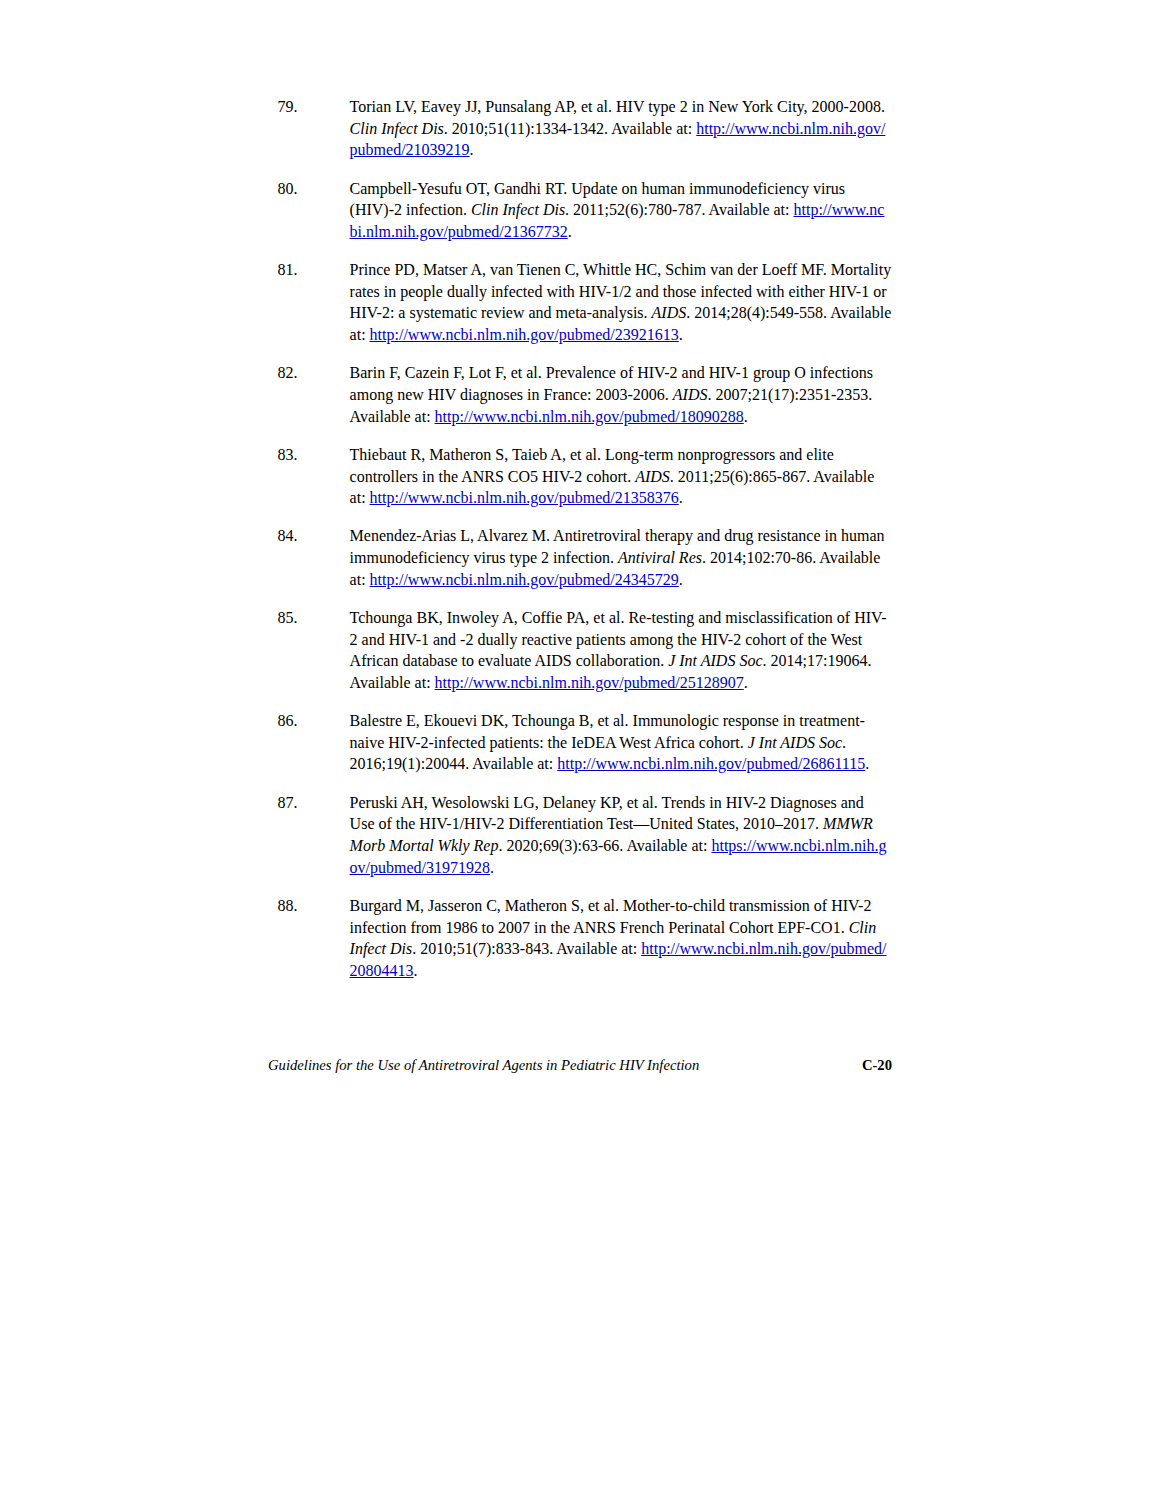79. Torian LV, Eavey JJ, Punsalang AP, et al. HIV type 2 in New York City, 2000-2008. Clin Infect Dis. 2010;51(11):1334-1342. Available at: http://www.ncbi.nlm.nih.gov/pubmed/21039219.
80. Campbell-Yesufu OT, Gandhi RT. Update on human immunodeficiency virus (HIV)-2 infection. Clin Infect Dis. 2011;52(6):780-787. Available at: http://www.ncbi.nlm.nih.gov/pubmed/21367732.
81. Prince PD, Matser A, van Tienen C, Whittle HC, Schim van der Loeff MF. Mortality rates in people dually infected with HIV-1/2 and those infected with either HIV-1 or HIV-2: a systematic review and meta-analysis. AIDS. 2014;28(4):549-558. Available at: http://www.ncbi.nlm.nih.gov/pubmed/23921613.
82. Barin F, Cazein F, Lot F, et al. Prevalence of HIV-2 and HIV-1 group O infections among new HIV diagnoses in France: 2003-2006. AIDS. 2007;21(17):2351-2353. Available at: http://www.ncbi.nlm.nih.gov/pubmed/18090288.
83. Thiebaut R, Matheron S, Taieb A, et al. Long-term nonprogressors and elite controllers in the ANRS CO5 HIV-2 cohort. AIDS. 2011;25(6):865-867. Available at: http://www.ncbi.nlm.nih.gov/pubmed/21358376.
84. Menendez-Arias L, Alvarez M. Antiretroviral therapy and drug resistance in human immunodeficiency virus type 2 infection. Antiviral Res. 2014;102:70-86. Available at: http://www.ncbi.nlm.nih.gov/pubmed/24345729.
85. Tchounga BK, Inwoley A, Coffie PA, et al. Re-testing and misclassification of HIV-2 and HIV-1 and -2 dually reactive patients among the HIV-2 cohort of the West African database to evaluate AIDS collaboration. J Int AIDS Soc. 2014;17:19064. Available at: http://www.ncbi.nlm.nih.gov/pubmed/25128907.
86. Balestre E, Ekouevi DK, Tchounga B, et al. Immunologic response in treatment-naive HIV-2-infected patients: the IeDEA West Africa cohort. J Int AIDS Soc. 2016;19(1):20044. Available at: http://www.ncbi.nlm.nih.gov/pubmed/26861115.
87. Peruski AH, Wesolowski LG, Delaney KP, et al. Trends in HIV-2 Diagnoses and Use of the HIV-1/HIV-2 Differentiation Test—United States, 2010–2017. MMWR Morb Mortal Wkly Rep. 2020;69(3):63-66. Available at: https://www.ncbi.nlm.nih.gov/pubmed/31971928.
88. Burgard M, Jasseron C, Matheron S, et al. Mother-to-child transmission of HIV-2 infection from 1986 to 2007 in the ANRS French Perinatal Cohort EPF-CO1. Clin Infect Dis. 2010;51(7):833-843. Available at: http://www.ncbi.nlm.nih.gov/pubmed/20804413.
Guidelines for the Use of Antiretroviral Agents in Pediatric HIV Infection C-20